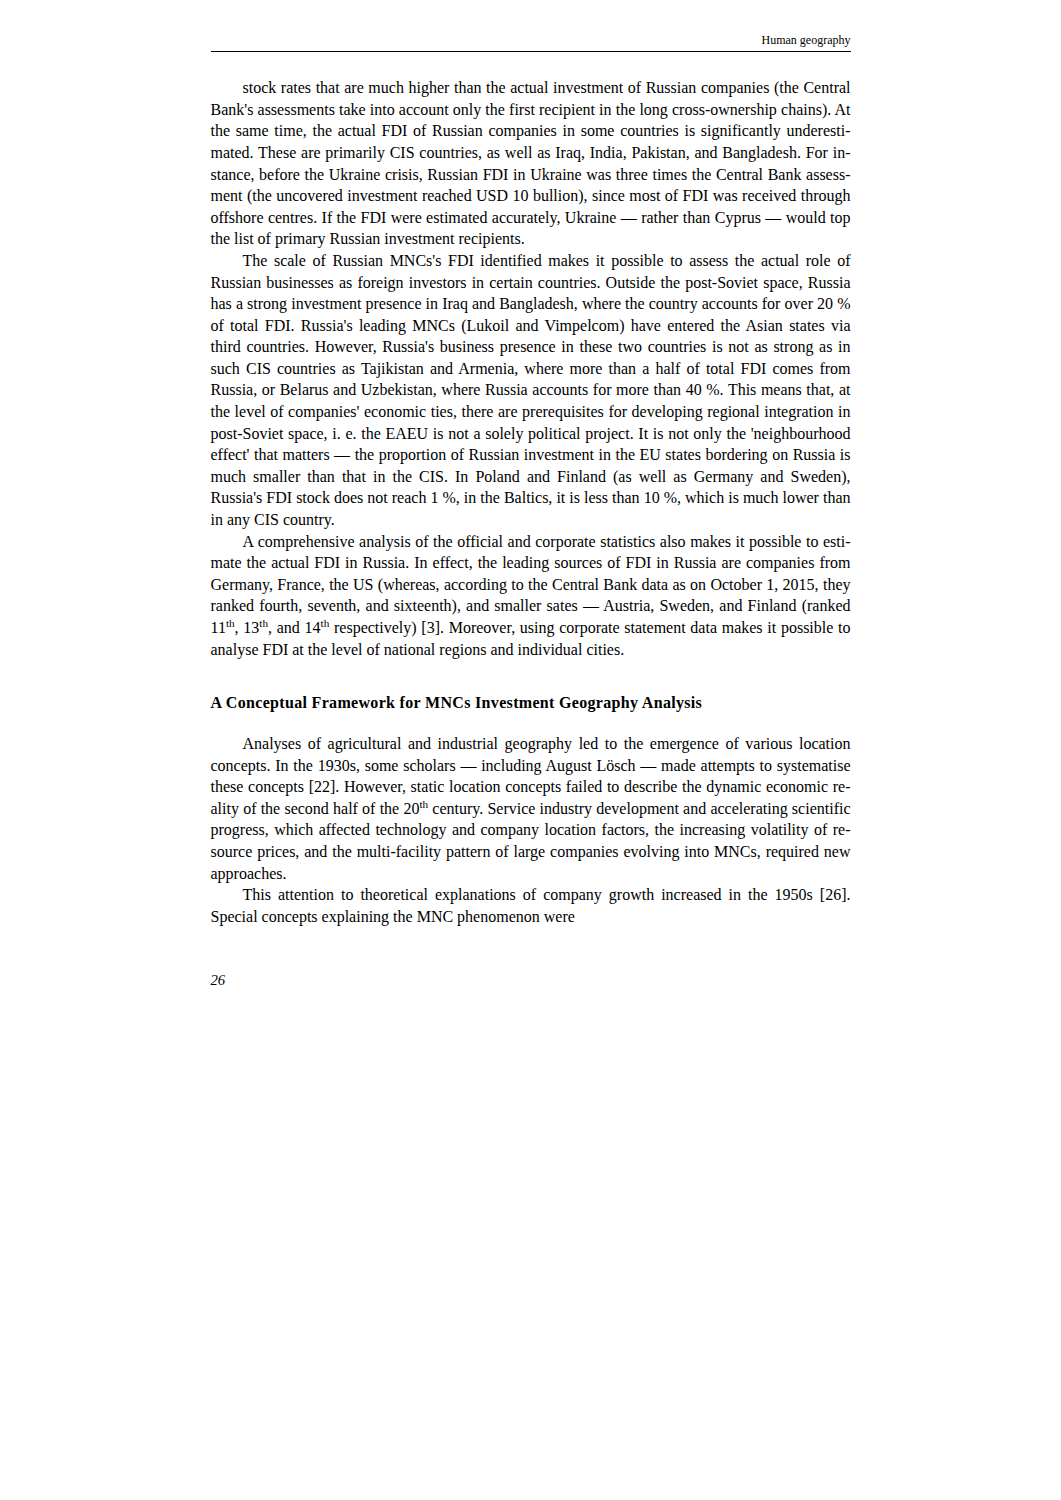Human geography
stock rates that are much higher than the actual investment of Russian companies (the Central Bank's assessments take into account only the first recipient in the long cross-ownership chains). At the same time, the actual FDI of Russian companies in some countries is significantly underestimated. These are primarily CIS countries, as well as Iraq, India, Pakistan, and Bangladesh. For instance, before the Ukraine crisis, Russian FDI in Ukraine was three times the Central Bank assessment (the uncovered investment reached USD 10 bullion), since most of FDI was received through offshore centres. If the FDI were estimated accurately, Ukraine — rather than Cyprus — would top the list of primary Russian investment recipients.
The scale of Russian MNCs's FDI identified makes it possible to assess the actual role of Russian businesses as foreign investors in certain countries. Outside the post-Soviet space, Russia has a strong investment presence in Iraq and Bangladesh, where the country accounts for over 20 % of total FDI. Russia's leading MNCs (Lukoil and Vimpelcom) have entered the Asian states via third countries. However, Russia's business presence in these two countries is not as strong as in such CIS countries as Tajikistan and Armenia, where more than a half of total FDI comes from Russia, or Belarus and Uzbekistan, where Russia accounts for more than 40 %. This means that, at the level of companies' economic ties, there are prerequisites for developing regional integration in post-Soviet space, i. e. the EAEU is not a solely political project. It is not only the 'neighbourhood effect' that matters — the proportion of Russian investment in the EU states bordering on Russia is much smaller than that in the CIS. In Poland and Finland (as well as Germany and Sweden), Russia's FDI stock does not reach 1 %, in the Baltics, it is less than 10 %, which is much lower than in any CIS country.
A comprehensive analysis of the official and corporate statistics also makes it possible to estimate the actual FDI in Russia. In effect, the leading sources of FDI in Russia are companies from Germany, France, the US (whereas, according to the Central Bank data as on October 1, 2015, they ranked fourth, seventh, and sixteenth), and smaller sates — Austria, Sweden, and Finland (ranked 11th, 13th, and 14th respectively) [3]. Moreover, using corporate statement data makes it possible to analyse FDI at the level of national regions and individual cities.
A Conceptual Framework for MNCs Investment Geography Analysis
Analyses of agricultural and industrial geography led to the emergence of various location concepts. In the 1930s, some scholars — including August Lösch — made attempts to systematise these concepts [22]. However, static location concepts failed to describe the dynamic economic reality of the second half of the 20th century. Service industry development and accelerating scientific progress, which affected technology and company location factors, the increasing volatility of resource prices, and the multi-facility pattern of large companies evolving into MNCs, required new approaches.
This attention to theoretical explanations of company growth increased in the 1950s [26]. Special concepts explaining the MNC phenomenon were
26